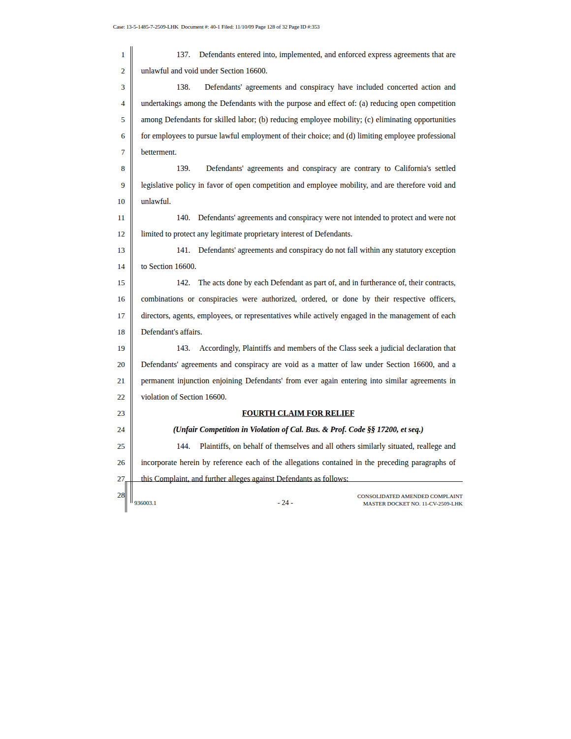Case: 13-5-1485-7-2509-LHK Document #: 40-1 Filed: 11/10/09 Page 128 of 32 Page ID #:353
1
2
3
4
5
6
7
8
9
10
11
12
13
14
15
16
17
18
19
20
21
22
23
24
25
26
27
28
137. Defendants entered into, implemented, and enforced express agreements that are unlawful and void under Section 16600.
138. Defendants' agreements and conspiracy have included concerted action and undertakings among the Defendants with the purpose and effect of: (a) reducing open competition among Defendants for skilled labor; (b) reducing employee mobility; (c) eliminating opportunities for employees to pursue lawful employment of their choice; and (d) limiting employee professional betterment.
139. Defendants' agreements and conspiracy are contrary to California's settled legislative policy in favor of open competition and employee mobility, and are therefore void and unlawful.
140. Defendants' agreements and conspiracy were not intended to protect and were not limited to protect any legitimate proprietary interest of Defendants.
141. Defendants' agreements and conspiracy do not fall within any statutory exception to Section 16600.
142. The acts done by each Defendant as part of, and in furtherance of, their contracts, combinations or conspiracies were authorized, ordered, or done by their respective officers, directors, agents, employees, or representatives while actively engaged in the management of each Defendant's affairs.
143. Accordingly, Plaintiffs and members of the Class seek a judicial declaration that Defendants' agreements and conspiracy are void as a matter of law under Section 16600, and a permanent injunction enjoining Defendants' from ever again entering into similar agreements in violation of Section 16600.
FOURTH CLAIM FOR RELIEF
(Unfair Competition in Violation of Cal. Bus. & Prof. Code §§ 17200, et seq.)
144. Plaintiffs, on behalf of themselves and all others similarly situated, reallege and incorporate herein by reference each of the allegations contained in the preceding paragraphs of this Complaint, and further alleges against Defendants as follows:
936003.1
- 24 -
CONSOLIDATED AMENDED COMPLAINT
MASTER DOCKET NO. 11-CV-2509-LHK